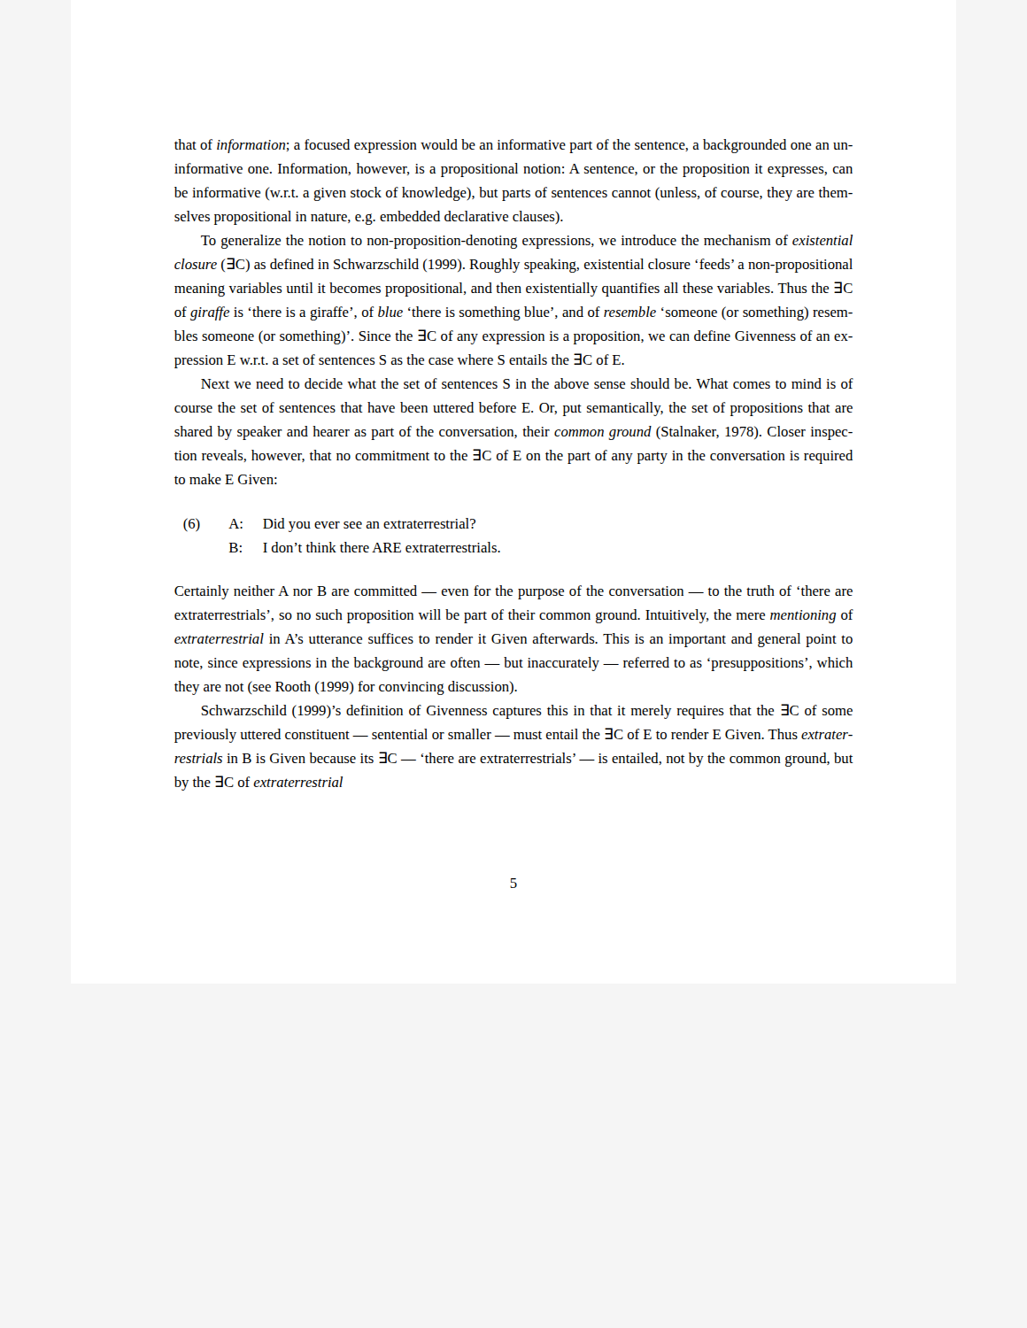that of information; a focused expression would be an informative part of the sentence, a backgrounded one an uninformative one. Information, however, is a propositional notion: A sentence, or the proposition it expresses, can be informative (w.r.t. a given stock of knowledge), but parts of sentences cannot (unless, of course, they are themselves propositional in nature, e.g. embedded declarative clauses).
To generalize the notion to non-proposition-denoting expressions, we introduce the mechanism of existential closure (∃C) as defined in Schwarzschild (1999). Roughly speaking, existential closure ‘feeds’ a non-propositional meaning variables until it becomes propositional, and then existentially quantifies all these variables. Thus the ∃C of giraffe is ‘there is a giraffe’, of blue ‘there is something blue’, and of resemble ‘someone (or something) resembles someone (or something)’. Since the ∃C of any expression is a proposition, we can define Givenness of an expression E w.r.t. a set of sentences S as the case where S entails the ∃C of E.
Next we need to decide what the set of sentences S in the above sense should be. What comes to mind is of course the set of sentences that have been uttered before E. Or, put semantically, the set of propositions that are shared by speaker and hearer as part of the conversation, their common ground (Stalnaker, 1978). Closer inspection reveals, however, that no commitment to the ∃C of E on the part of any party in the conversation is required to make E Given:
| (6) | A: | Did you ever see an extraterrestrial? |
| | B: | I don’t think there ARE extraterrestrials. |
Certainly neither A nor B are committed — even for the purpose of the conversation — to the truth of ‘there are extraterrestrials’, so no such proposition will be part of their common ground. Intuitively, the mere mentioning of extraterrestrial in A’s utterance suffices to render it Given afterwards. This is an important and general point to note, since expressions in the background are often — but inaccurately — referred to as ‘presuppositions’, which they are not (see Rooth (1999) for convincing discussion).
Schwarzschild (1999)’s definition of Givenness captures this in that it merely requires that the ∃C of some previously uttered constituent — sentential or smaller — must entail the ∃C of E to render E Given. Thus extraterrestrials in B is Given because its ∃C — ‘there are extraterrestrials’ — is entailed, not by the common ground, but by the ∃C of extraterrestrial
5